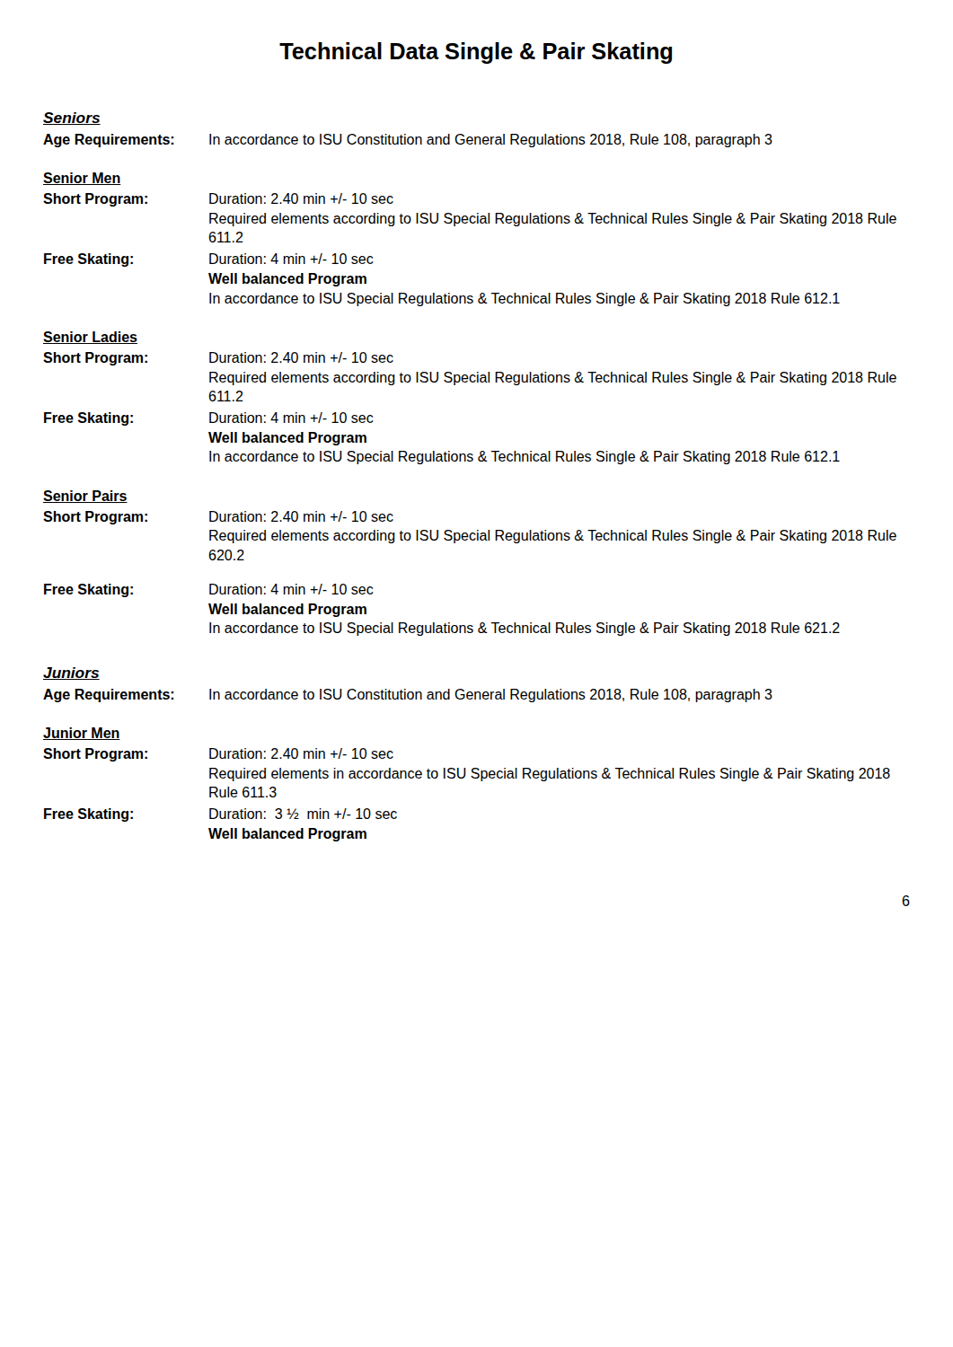Technical Data Single & Pair Skating
Seniors
| Age Requirements: | In accordance to ISU Constitution and General Regulations 2018, Rule 108, paragraph 3 |
Senior Men
| Short Program: | Duration: 2.40 min +/- 10 sec Required elements according to ISU Special Regulations & Technical Rules Single & Pair Skating 2018 Rule 611.2 |
| Free Skating: | Duration: 4 min +/- 10 sec Well balanced Program In accordance to ISU Special Regulations & Technical Rules Single & Pair Skating 2018 Rule 612.1 |
Senior Ladies
| Short Program: | Duration: 2.40 min +/- 10 sec Required elements according to ISU Special Regulations & Technical Rules Single & Pair Skating 2018 Rule 611.2 |
| Free Skating: | Duration: 4 min +/- 10 sec Well balanced Program In accordance to ISU Special Regulations & Technical Rules Single & Pair Skating 2018 Rule 612.1 |
Senior Pairs
| Short Program: | Duration: 2.40 min +/- 10 sec Required elements according to ISU Special Regulations & Technical Rules Single & Pair Skating 2018 Rule 620.2 |
| Free Skating: | Duration: 4 min +/- 10 sec Well balanced Program In accordance to ISU Special Regulations & Technical Rules Single & Pair Skating 2018 Rule 621.2 |
Juniors
| Age Requirements: | In accordance to ISU Constitution and General Regulations 2018, Rule 108, paragraph 3 |
Junior Men
| Short Program: | Duration: 2.40 min +/- 10 sec Required elements in accordance to ISU Special Regulations & Technical Rules Single & Pair Skating 2018 Rule 611.3 |
| Free Skating: | Duration: 3 ½ min +/- 10 sec Well balanced Program |
6